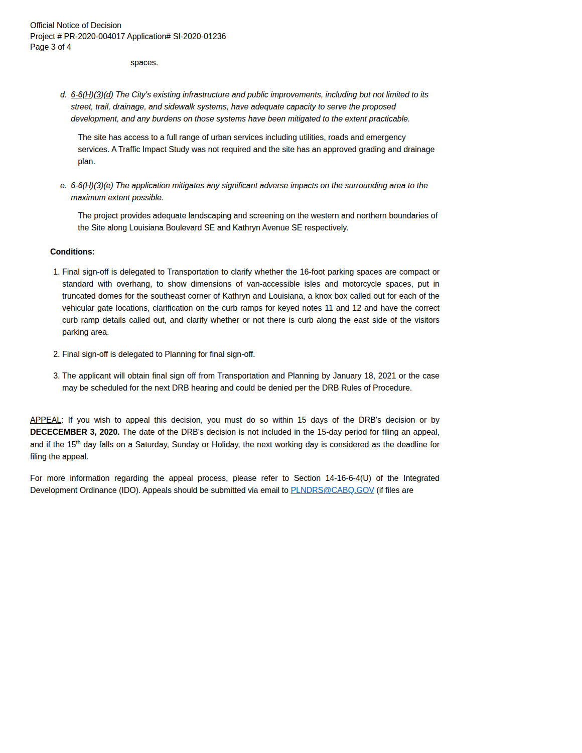Official Notice of Decision
Project # PR-2020-004017 Application# SI-2020-01236
Page 3 of 4
spaces.
d.
6-6(H)(3)(d) The City's existing infrastructure and public improvements, including but not limited to its street, trail, drainage, and sidewalk systems, have adequate capacity to serve the proposed development, and any burdens on those systems have been mitigated to the extent practicable.
The site has access to a full range of urban services including utilities, roads and emergency services. A Traffic Impact Study was not required and the site has an approved grading and drainage plan.
e.
6-6(H)(3)(e) The application mitigates any significant adverse impacts on the surrounding area to the maximum extent possible.
The project provides adequate landscaping and screening on the western and northern boundaries of the Site along Louisiana Boulevard SE and Kathryn Avenue SE respectively.
Conditions:
Final sign-off is delegated to Transportation to clarify whether the 16-foot parking spaces are compact or standard with overhang, to show dimensions of van-accessible isles and motorcycle spaces, put in truncated domes for the southeast corner of Kathryn and Louisiana, a knox box called out for each of the vehicular gate locations, clarification on the curb ramps for keyed notes 11 and 12 and have the correct curb ramp details called out, and clarify whether or not there is curb along the east side of the visitors parking area.
Final sign-off is delegated to Planning for final sign-off.
The applicant will obtain final sign off from Transportation and Planning by January 18, 2021 or the case may be scheduled for the next DRB hearing and could be denied per the DRB Rules of Procedure.
APPEAL: If you wish to appeal this decision, you must do so within 15 days of the DRB's decision or by DECECEMBER 3, 2020. The date of the DRB's decision is not included in the 15-day period for filing an appeal, and if the 15th day falls on a Saturday, Sunday or Holiday, the next working day is considered as the deadline for filing the appeal.
For more information regarding the appeal process, please refer to Section 14-16-6-4(U) of the Integrated Development Ordinance (IDO). Appeals should be submitted via email to PLNDRS@CABQ.GOV (if files are